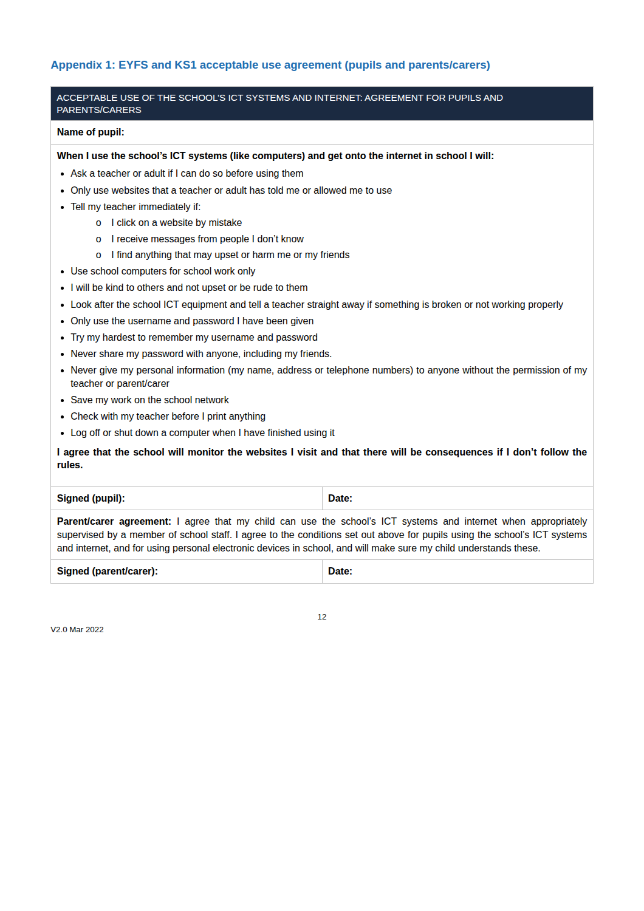Appendix 1: EYFS and KS1 acceptable use agreement (pupils and parents/carers)
| ACCEPTABLE USE OF THE SCHOOL’S ICT SYSTEMS AND INTERNET: AGREEMENT FOR PUPILS AND PARENTS/CARERS |
| Name of pupil: |
| When I use the school’s ICT systems (like computers) and get onto the internet in school I will: Ask a teacher or adult if I can do so before using them Only use websites that a teacher or adult has told me or allowed me to use Tell my teacher immediately if: I click on a website by mistake I receive messages from people I don’t know I find anything that may upset or harm me or my friends Use school computers for school work only I will be kind to others and not upset or be rude to them Look after the school ICT equipment and tell a teacher straight away if something is broken or not working properly Only use the username and password I have been given Try my hardest to remember my username and password Never share my password with anyone, including my friends. Never give my personal information (my name, address or telephone numbers) to anyone without the permission of my teacher or parent/carer Save my work on the school network Check with my teacher before I print anything Log off or shut down a computer when I have finished using it I agree that the school will monitor the websites I visit and that there will be consequences if I don’t follow the rules. |
| Signed (pupil): | Date: |
| Parent/carer agreement: I agree that my child can use the school’s ICT systems and internet when appropriately supervised by a member of school staff. I agree to the conditions set out above for pupils using the school’s ICT systems and internet, and for using personal electronic devices in school, and will make sure my child understands these. |
| Signed (parent/carer): | Date: |
12
V2.0 Mar 2022